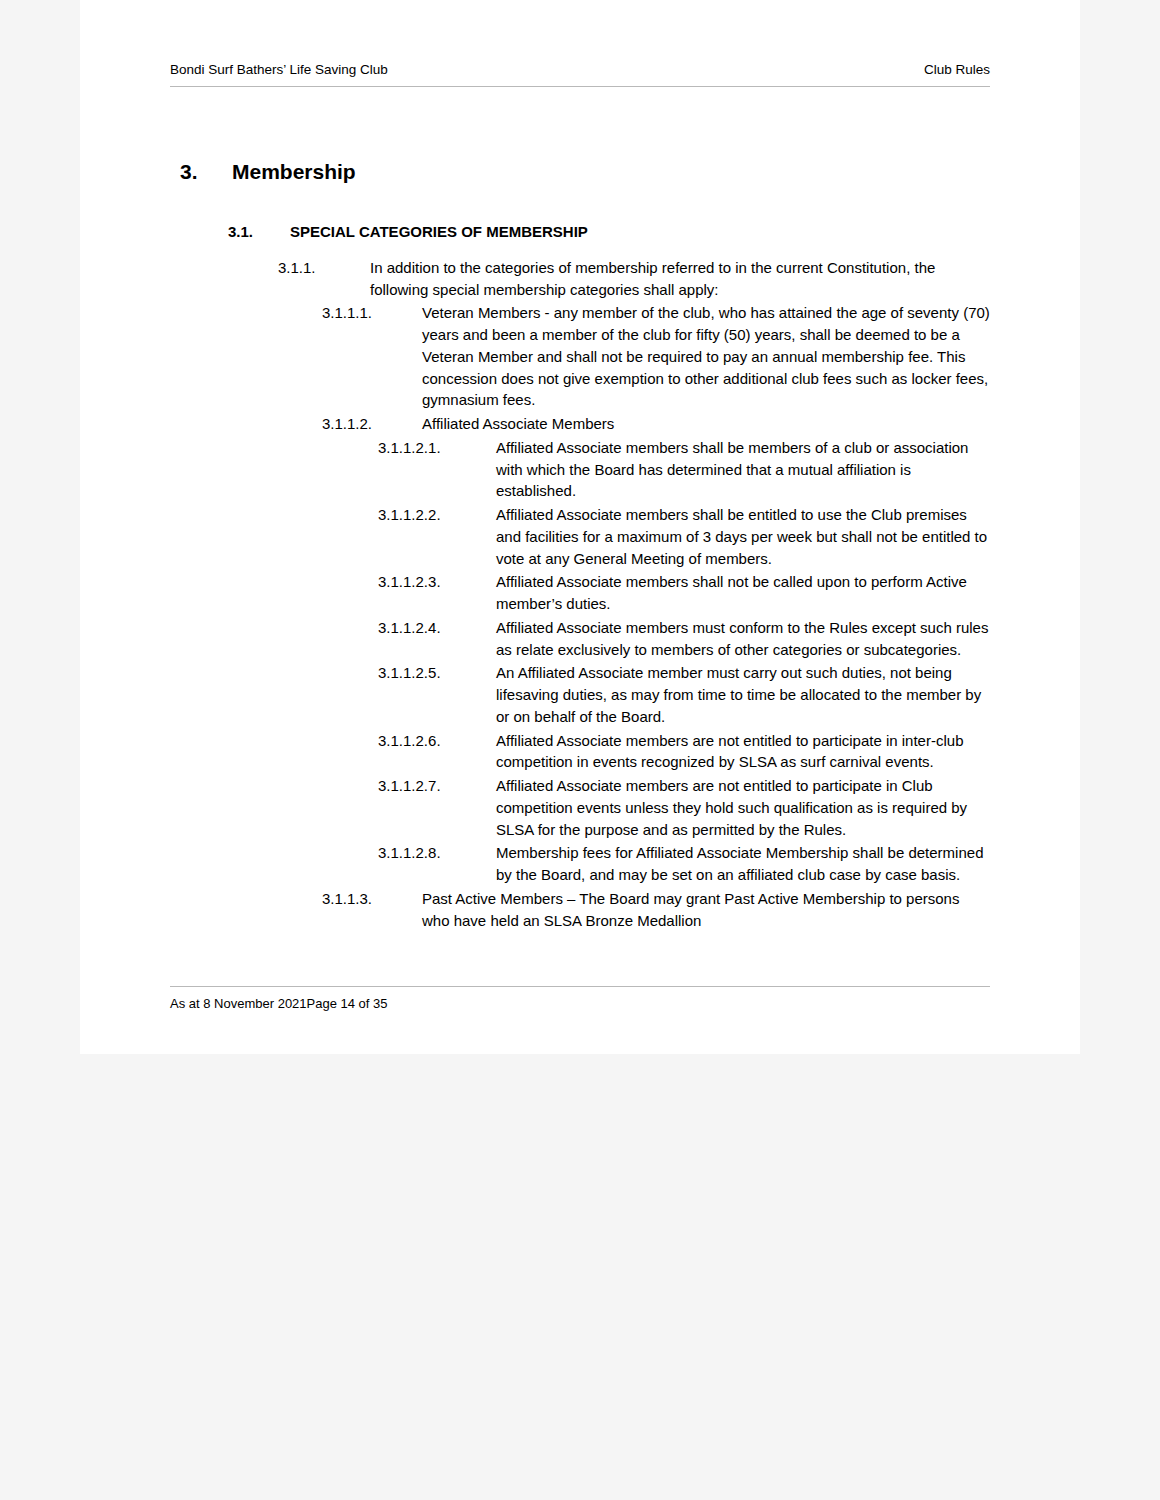Bondi Surf Bathers’ Life Saving Club
Club Rules
3. Membership
3.1. SPECIAL CATEGORIES OF MEMBERSHIP
3.1.1.
In addition to the categories of membership referred to in the current Constitution, the following special membership categories shall apply:
3.1.1.1.
Veteran Members - any member of the club, who has attained the age of seventy (70) years and been a member of the club for fifty (50) years, shall be deemed to be a Veteran Member and shall not be required to pay an annual membership fee. This concession does not give exemption to other additional club fees such as locker fees, gymnasium fees.
3.1.1.2.
Affiliated Associate Members
3.1.1.2.1.
Affiliated Associate members shall be members of a club or association with which the Board has determined that a mutual affiliation is established.
3.1.1.2.2.
Affiliated Associate members shall be entitled to use the Club premises and facilities for a maximum of 3 days per week but shall not be entitled to vote at any General Meeting of members.
3.1.1.2.3.
Affiliated Associate members shall not be called upon to perform Active member’s duties.
3.1.1.2.4.
Affiliated Associate members must conform to the Rules except such rules as relate exclusively to members of other categories or subcategories.
3.1.1.2.5.
An Affiliated Associate member must carry out such duties, not being lifesaving duties, as may from time to time be allocated to the member by or on behalf of the Board.
3.1.1.2.6.
Affiliated Associate members are not entitled to participate in inter-club competition in events recognized by SLSA as surf carnival events.
3.1.1.2.7.
Affiliated Associate members are not entitled to participate in Club competition events unless they hold such qualification as is required by SLSA for the purpose and as permitted by the Rules.
3.1.1.2.8.
Membership fees for Affiliated Associate Membership shall be determined by the Board, and may be set on an affiliated club case by case basis.
3.1.1.3.
Past Active Members – The Board may grant Past Active Membership to persons who have held an SLSA Bronze Medallion
As at 8 November 2021Page 14 of 35